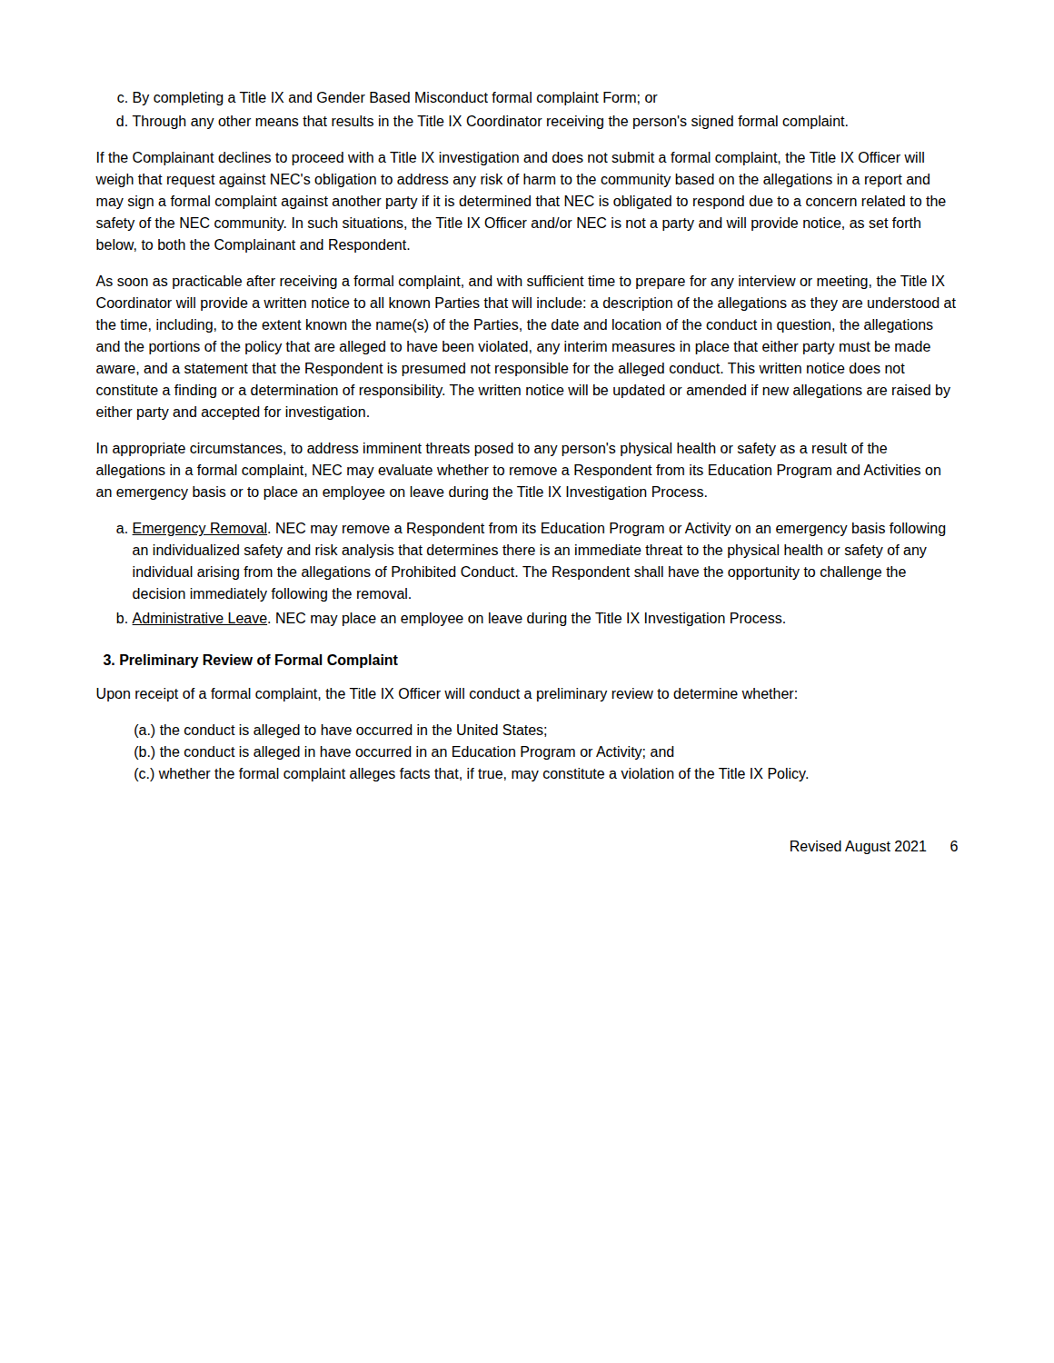By completing a Title IX and Gender Based Misconduct formal complaint Form; or
Through any other means that results in the Title IX Coordinator receiving the person's signed formal complaint.
If the Complainant declines to proceed with a Title IX investigation and does not submit a formal complaint, the Title IX Officer will weigh that request against NEC's obligation to address any risk of harm to the community based on the allegations in a report and may sign a formal complaint against another party if it is determined that NEC is obligated to respond due to a concern related to the safety of the NEC community. In such situations, the Title IX Officer and/or NEC is not a party and will provide notice, as set forth below, to both the Complainant and Respondent.
As soon as practicable after receiving a formal complaint, and with sufficient time to prepare for any interview or meeting, the Title IX Coordinator will provide a written notice to all known Parties that will include: a description of the allegations as they are understood at the time, including, to the extent known the name(s) of the Parties, the date and location of the conduct in question, the allegations and the portions of the policy that are alleged to have been violated, any interim measures in place that either party must be made aware, and a statement that the Respondent is presumed not responsible for the alleged conduct. This written notice does not constitute a finding or a determination of responsibility. The written notice will be updated or amended if new allegations are raised by either party and accepted for investigation.
In appropriate circumstances, to address imminent threats posed to any person's physical health or safety as a result of the allegations in a formal complaint, NEC may evaluate whether to remove a Respondent from its Education Program and Activities on an emergency basis or to place an employee on leave during the Title IX Investigation Process.
Emergency Removal. NEC may remove a Respondent from its Education Program or Activity on an emergency basis following an individualized safety and risk analysis that determines there is an immediate threat to the physical health or safety of any individual arising from the allegations of Prohibited Conduct. The Respondent shall have the opportunity to challenge the decision immediately following the removal.
Administrative Leave. NEC may place an employee on leave during the Title IX Investigation Process.
Preliminary Review of Formal Complaint
Upon receipt of a formal complaint, the Title IX Officer will conduct a preliminary review to determine whether:
(a.) the conduct is alleged to have occurred in the United States;
(b.) the conduct is alleged in have occurred in an Education Program or Activity; and
(c.) whether the formal complaint alleges facts that, if true, may constitute a violation of the Title IX Policy.
Revised August 20216